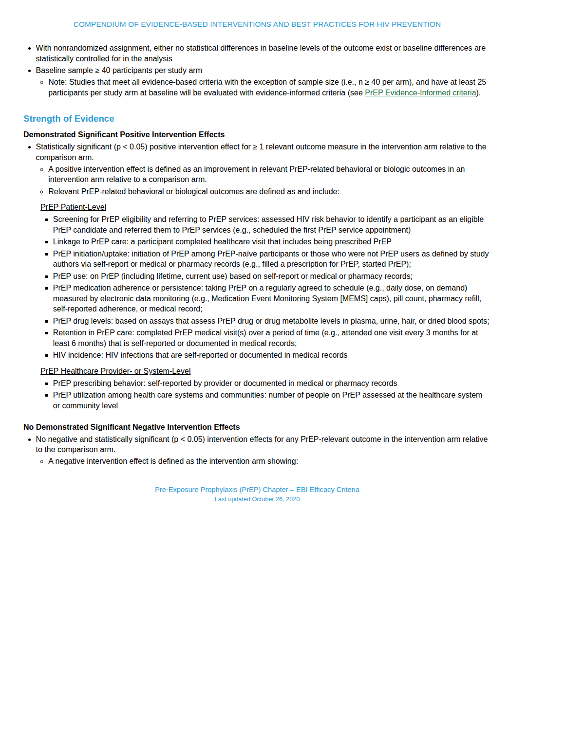COMPENDIUM OF EVIDENCE-BASED INTERVENTIONS AND BEST PRACTICES FOR HIV PREVENTION
With nonrandomized assignment, either no statistical differences in baseline levels of the outcome exist or baseline differences are statistically controlled for in the analysis
Baseline sample ≥ 40 participants per study arm
Note: Studies that meet all evidence-based criteria with the exception of sample size (i.e., n ≥ 40 per arm), and have at least 25 participants per study arm at baseline will be evaluated with evidence-informed criteria (see PrEP Evidence-Informed criteria).
Strength of Evidence
Demonstrated Significant Positive Intervention Effects
Statistically significant (p < 0.05) positive intervention effect for ≥ 1 relevant outcome measure in the intervention arm relative to the comparison arm.
A positive intervention effect is defined as an improvement in relevant PrEP-related behavioral or biologic outcomes in an intervention arm relative to a comparison arm.
Relevant PrEP-related behavioral or biological outcomes are defined as and include:
PrEP Patient-Level
Screening for PrEP eligibility and referring to PrEP services: assessed HIV risk behavior to identify a participant as an eligible PrEP candidate and referred them to PrEP services (e.g., scheduled the first PrEP service appointment)
Linkage to PrEP care: a participant completed healthcare visit that includes being prescribed PrEP
PrEP initiation/uptake: initiation of PrEP among PrEP-naïve participants or those who were not PrEP users as defined by study authors via self-report or medical or pharmacy records (e.g., filled a prescription for PrEP, started PrEP);
PrEP use: on PrEP (including lifetime, current use) based on self-report or medical or pharmacy records;
PrEP medication adherence or persistence: taking PrEP on a regularly agreed to schedule (e.g., daily dose, on demand) measured by electronic data monitoring (e.g., Medication Event Monitoring System [MEMS] caps), pill count, pharmacy refill, self-reported adherence, or medical record;
PrEP drug levels: based on assays that assess PrEP drug or drug metabolite levels in plasma, urine, hair, or dried blood spots;
Retention in PrEP care: completed PrEP medical visit(s) over a period of time (e.g., attended one visit every 3 months for at least 6 months) that is self-reported or documented in medical records;
HIV incidence: HIV infections that are self-reported or documented in medical records
PrEP Healthcare Provider- or System-Level
PrEP prescribing behavior: self-reported by provider or documented in medical or pharmacy records
PrEP utilization among health care systems and communities: number of people on PrEP assessed at the healthcare system or community level
No Demonstrated Significant Negative Intervention Effects
No negative and statistically significant (p < 0.05) intervention effects for any PrEP-relevant outcome in the intervention arm relative to the comparison arm.
A negative intervention effect is defined as the intervention arm showing:
Pre-Exposure Prophylaxis (PrEP) Chapter – EBI Efficacy Criteria
Last updated October 26, 2020